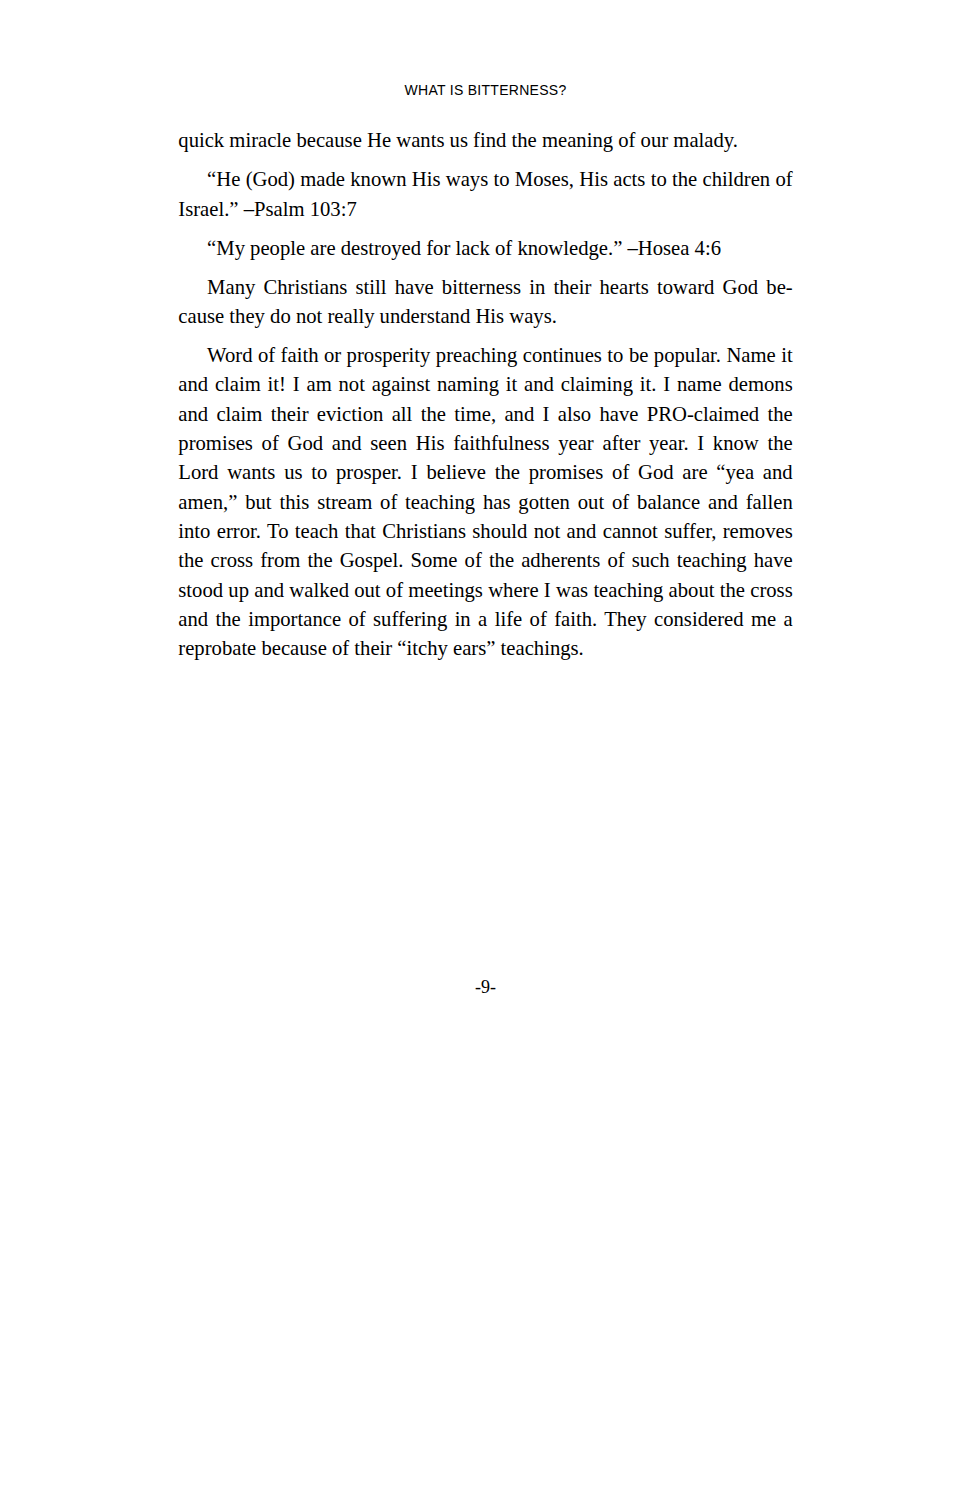WHAT IS BITTERNESS?
quick miracle because He wants us find the meaning of our malady.
“He (God) made known His ways to Moses, His acts to the children of Israel.” –Psalm 103:7
“My people are destroyed for lack of knowledge.” –Hosea 4:6
Many Christians still have bitterness in their hearts toward God because they do not really understand His ways.
Word of faith or prosperity preaching continues to be popular. Name it and claim it! I am not against naming it and claiming it. I name demons and claim their eviction all the time, and I also have PRO-claimed the promises of God and seen His faithfulness year after year. I know the Lord wants us to prosper. I believe the promises of God are “yea and amen,” but this stream of teaching has gotten out of balance and fallen into error. To teach that Christians should not and cannot suffer, removes the cross from the Gospel. Some of the adherents of such teaching have stood up and walked out of meetings where I was teaching about the cross and the importance of suffering in a life of faith. They considered me a reprobate because of their “itchy ears” teachings.
-9-